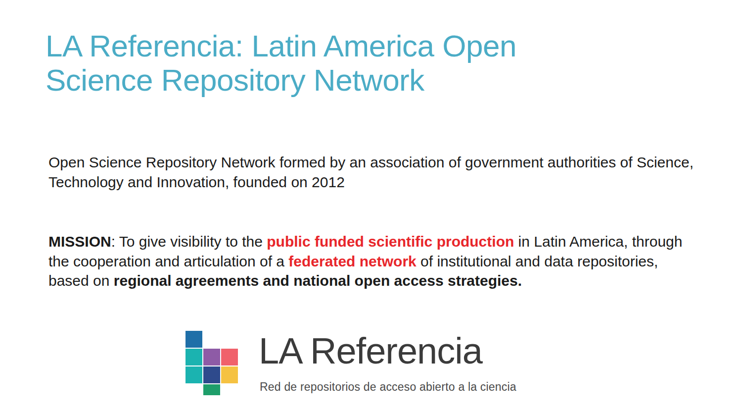LA Referencia: Latin America Open Science Repository Network
Open Science Repository Network formed by an association of government authorities of Science, Technology and Innovation, founded on 2012
MISSION: To give visibility to the public funded scientific production in Latin America, through the cooperation and articulation of a federated network of institutional and data repositories, based on regional agreements and national open access strategies.
LA Referencia
Red de repositorios de acceso abierto a la ciencia